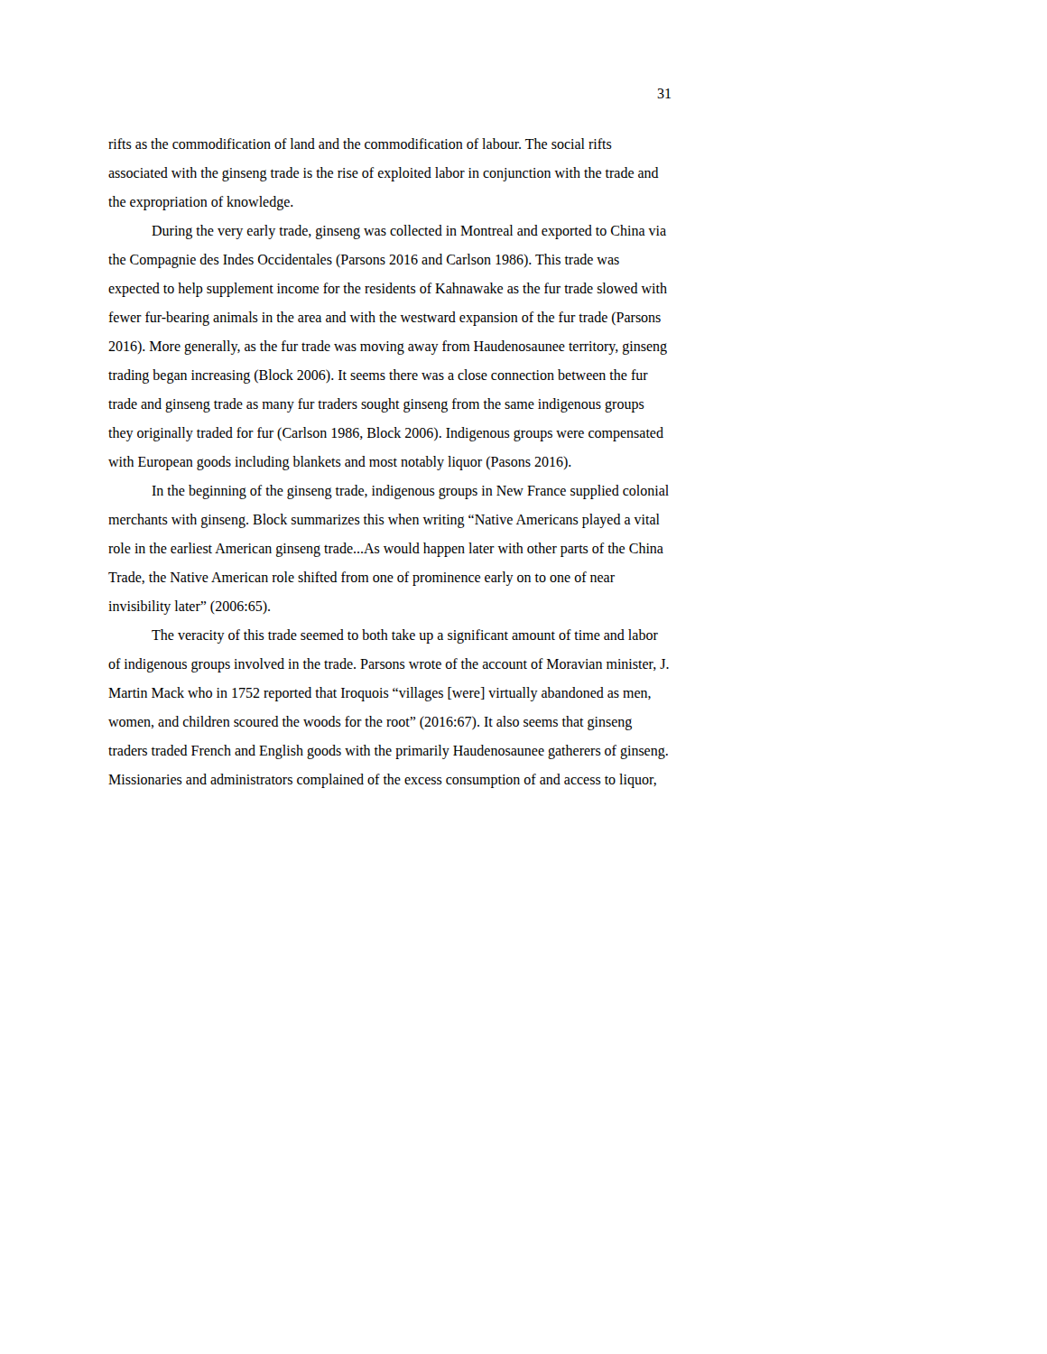31
rifts as the commodification of land and the commodification of labour. The social rifts associated with the ginseng trade is the rise of exploited labor in conjunction with the trade and the expropriation of knowledge.
During the very early trade, ginseng was collected in Montreal and exported to China via the Compagnie des Indes Occidentales (Parsons 2016 and Carlson 1986). This trade was expected to help supplement income for the residents of Kahnawake as the fur trade slowed with fewer fur-bearing animals in the area and with the westward expansion of the fur trade (Parsons 2016). More generally, as the fur trade was moving away from Haudenosaunee territory, ginseng trading began increasing (Block 2006). It seems there was a close connection between the fur trade and ginseng trade as many fur traders sought ginseng from the same indigenous groups they originally traded for fur (Carlson 1986, Block 2006). Indigenous groups were compensated with European goods including blankets and most notably liquor (Pasons 2016).
In the beginning of the ginseng trade, indigenous groups in New France supplied colonial merchants with ginseng. Block summarizes this when writing “Native Americans played a vital role in the earliest American ginseng trade...As would happen later with other parts of the China Trade, the Native American role shifted from one of prominence early on to one of near invisibility later” (2006:65).
The veracity of this trade seemed to both take up a significant amount of time and labor of indigenous groups involved in the trade. Parsons wrote of the account of Moravian minister, J. Martin Mack who in 1752 reported that Iroquois “villages [were] virtually abandoned as men, women, and children scoured the woods for the root” (2016:67). It also seems that ginseng traders traded French and English goods with the primarily Haudenosaunee gatherers of ginseng. Missionaries and administrators complained of the excess consumption of and access to liquor,